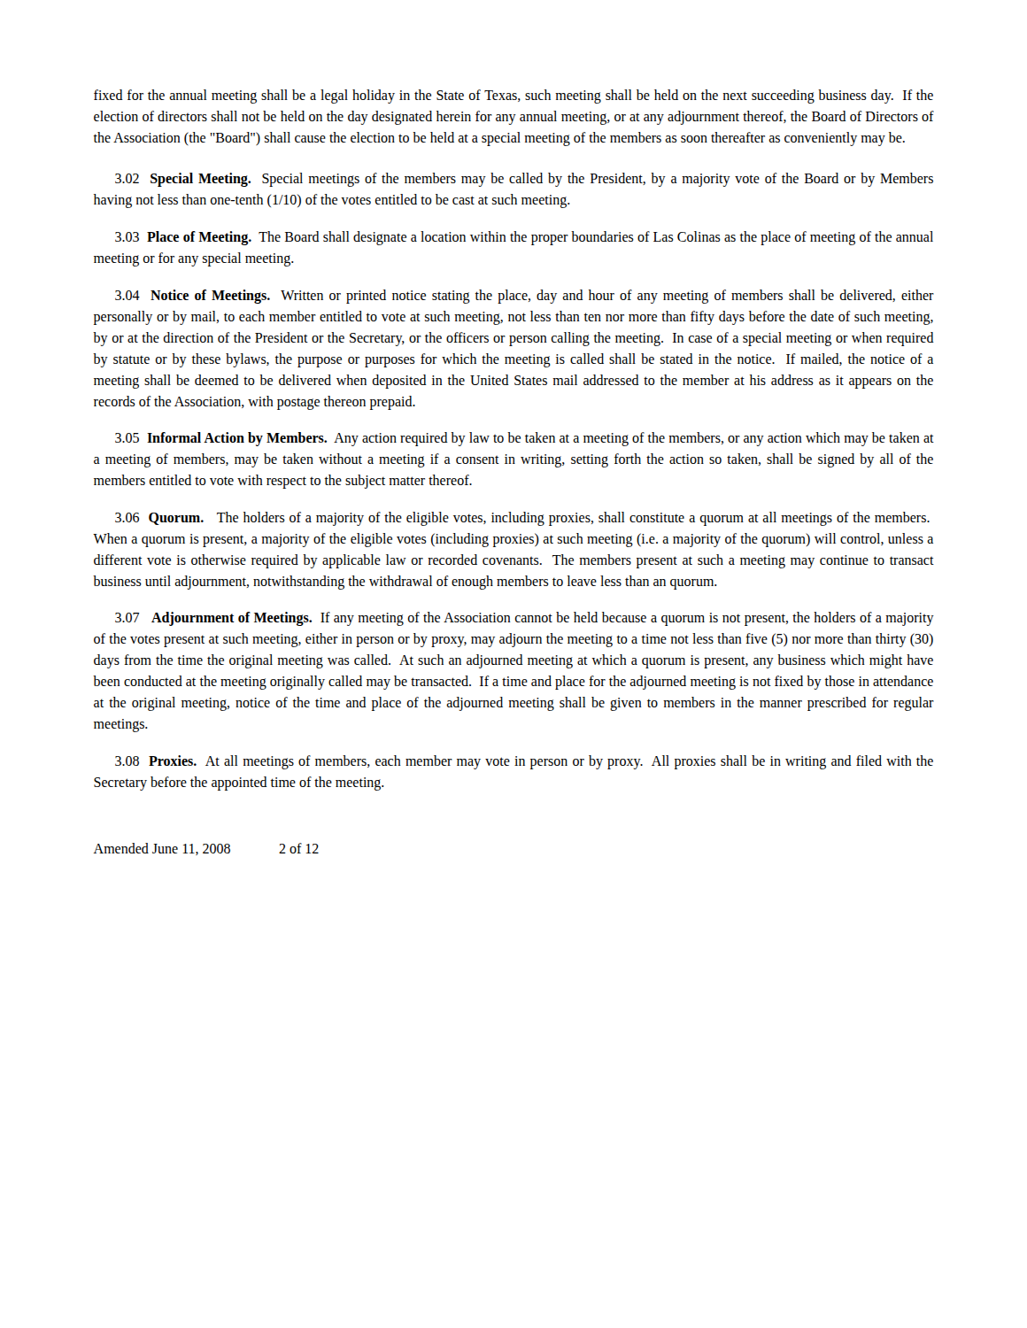fixed for the annual meeting shall be a legal holiday in the State of Texas, such meeting shall be held on the next succeeding business day. If the election of directors shall not be held on the day designated herein for any annual meeting, or at any adjournment thereof, the Board of Directors of the Association (the "Board") shall cause the election to be held at a special meeting of the members as soon thereafter as conveniently may be.
3.02 Special Meeting. Special meetings of the members may be called by the President, by a majority vote of the Board or by Members having not less than one-tenth (1/10) of the votes entitled to be cast at such meeting.
3.03 Place of Meeting. The Board shall designate a location within the proper boundaries of Las Colinas as the place of meeting of the annual meeting or for any special meeting.
3.04 Notice of Meetings. Written or printed notice stating the place, day and hour of any meeting of members shall be delivered, either personally or by mail, to each member entitled to vote at such meeting, not less than ten nor more than fifty days before the date of such meeting, by or at the direction of the President or the Secretary, or the officers or person calling the meeting. In case of a special meeting or when required by statute or by these bylaws, the purpose or purposes for which the meeting is called shall be stated in the notice. If mailed, the notice of a meeting shall be deemed to be delivered when deposited in the United States mail addressed to the member at his address as it appears on the records of the Association, with postage thereon prepaid.
3.05 Informal Action by Members. Any action required by law to be taken at a meeting of the members, or any action which may be taken at a meeting of members, may be taken without a meeting if a consent in writing, setting forth the action so taken, shall be signed by all of the members entitled to vote with respect to the subject matter thereof.
3.06 Quorum. The holders of a majority of the eligible votes, including proxies, shall constitute a quorum at all meetings of the members. When a quorum is present, a majority of the eligible votes (including proxies) at such meeting (i.e. a majority of the quorum) will control, unless a different vote is otherwise required by applicable law or recorded covenants. The members present at such a meeting may continue to transact business until adjournment, notwithstanding the withdrawal of enough members to leave less than an quorum.
3.07 Adjournment of Meetings. If any meeting of the Association cannot be held because a quorum is not present, the holders of a majority of the votes present at such meeting, either in person or by proxy, may adjourn the meeting to a time not less than five (5) nor more than thirty (30) days from the time the original meeting was called. At such an adjourned meeting at which a quorum is present, any business which might have been conducted at the meeting originally called may be transacted. If a time and place for the adjourned meeting is not fixed by those in attendance at the original meeting, notice of the time and place of the adjourned meeting shall be given to members in the manner prescribed for regular meetings.
3.08 Proxies. At all meetings of members, each member may vote in person or by proxy. All proxies shall be in writing and filed with the Secretary before the appointed time of the meeting.
Amended June 11, 2008 2 of 12